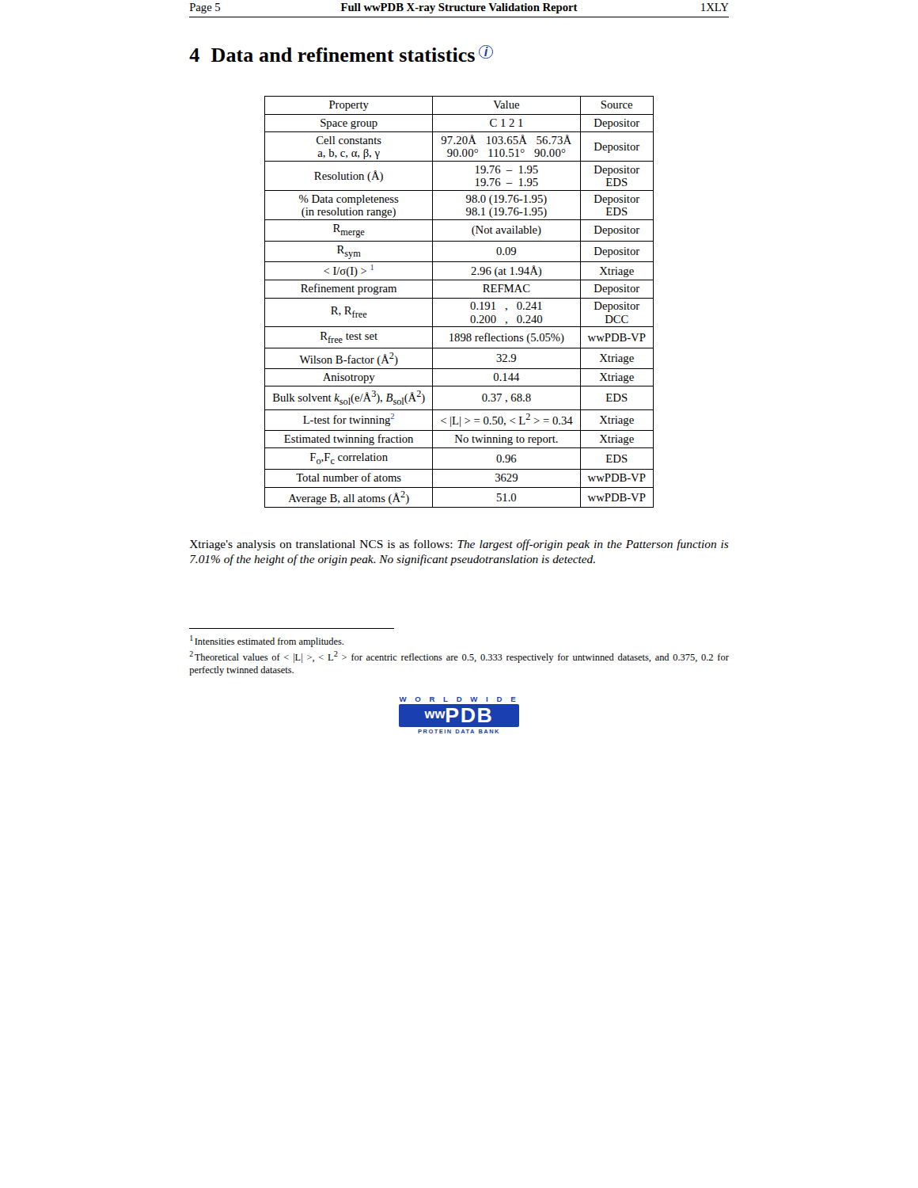Page 5
Full wwPDB X-ray Structure Validation Report
1XLY
4 Data and refinement statisticsi
| Property | Value | Source |
| --- | --- | --- |
| Space group | C 1 2 1 | Depositor |
| Cell constants a, b, c, α, β, γ | 97.20Å 103.65Å 56.73Å 90.00° 110.51° 90.00° | Depositor |
| Resolution (Å) | 19.76 – 1.95 19.76 – 1.95 | Depositor EDS |
| % Data completeness (in resolution range) | 98.0 (19.76-1.95) 98.1 (19.76-1.95) | Depositor EDS |
| R merge | (Not available) | Depositor |
| R sym | 0.09 | Depositor |
| < I/σ(I) > 1 | 2.96 (at 1.94Å) | Xtriage |
| Refinement program | REFMAC | Depositor |
| R, R free | 0.191 , 0.241 0.200 , 0.240 | Depositor DCC |
| R free test set | 1898 reflections (5.05%) | wwPDB-VP |
| Wilson B-factor (Å 2 ) | 32.9 | Xtriage |
| Anisotropy | 0.144 | Xtriage |
| Bulk solvent k sol (e/Å 3 ), B sol (Å 2 ) | 0.37 , 68.8 | EDS |
| L-test for twinning 2 | < /L/ > = 0.50, < L 2 > = 0.34 | Xtriage |
| Estimated twinning fraction | No twinning to report. | Xtriage |
| F o ,F c correlation | 0.96 | EDS |
| Total number of atoms | 3629 | wwPDB-VP |
| Average B, all atoms (Å 2 ) | 51.0 | wwPDB-VP |
Xtriage's analysis on translational NCS is as follows: The largest off-origin peak in the Patterson function is 7.01% of the height of the origin peak. No significant pseudotranslation is detected.
1 Intensities estimated from amplitudes.
2 Theoretical values of < |L| >, < L2 > for acentric reflections are 0.5, 0.333 respectively for untwinned datasets, and 0.375, 0.2 for perfectly twinned datasets.
W O R L D W I D E
ww PDB
PROTEIN DATA BANK